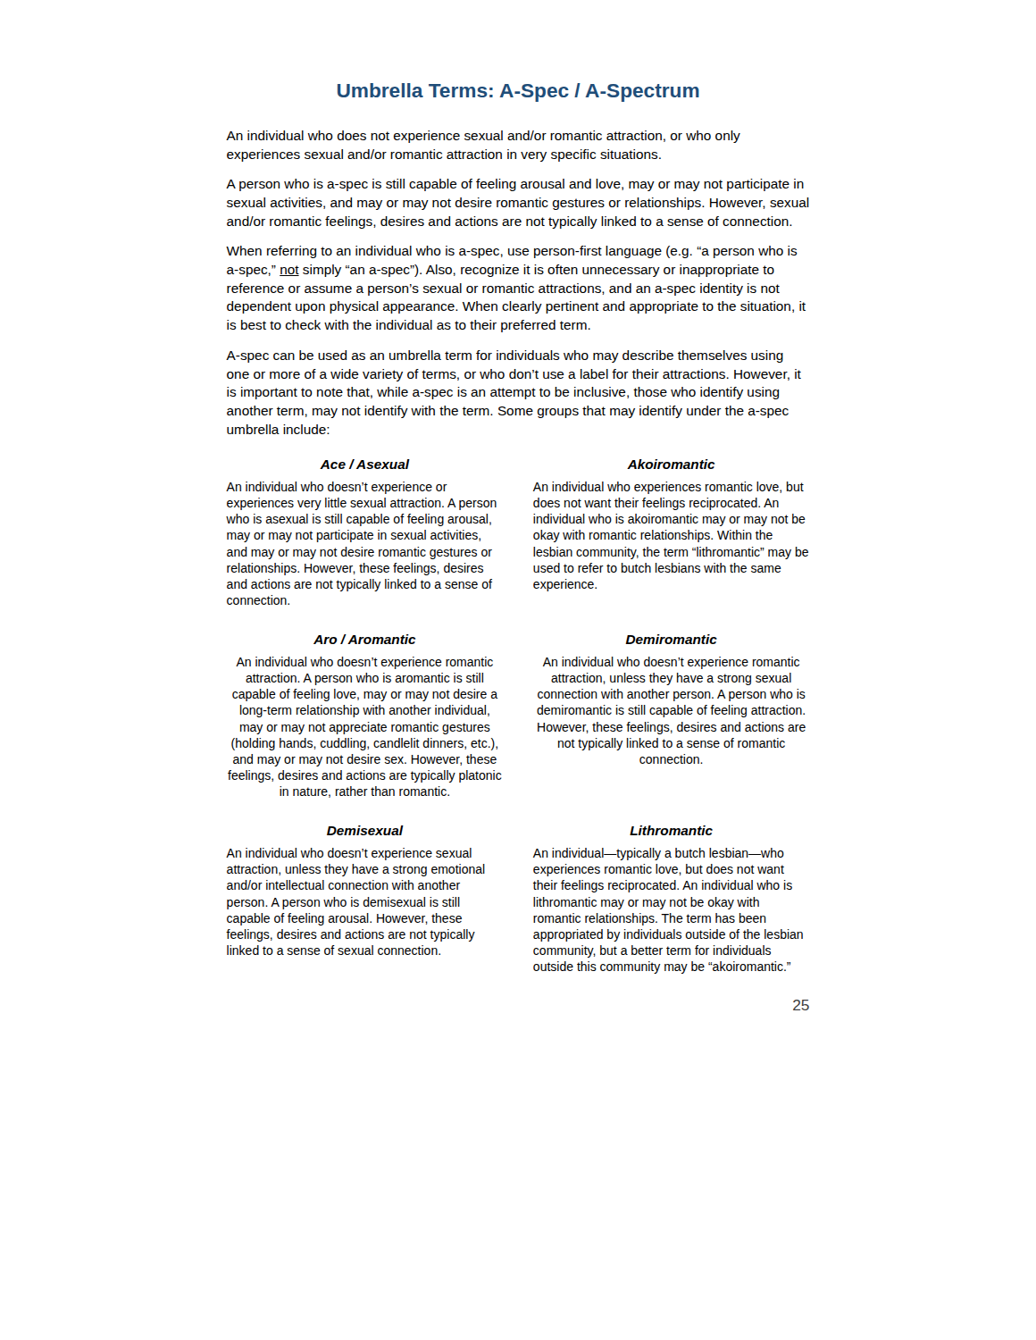Umbrella Terms: A-Spec / A-Spectrum
An individual who does not experience sexual and/or romantic attraction, or who only experiences sexual and/or romantic attraction in very specific situations.
A person who is a-spec is still capable of feeling arousal and love, may or may not participate in sexual activities, and may or may not desire romantic gestures or relationships. However, sexual and/or romantic feelings, desires and actions are not typically linked to a sense of connection.
When referring to an individual who is a-spec, use person-first language (e.g. “a person who is a-spec,” not simply “an a-spec”). Also, recognize it is often unnecessary or inappropriate to reference or assume a person’s sexual or romantic attractions, and an a-spec identity is not dependent upon physical appearance. When clearly pertinent and appropriate to the situation, it is best to check with the individual as to their preferred term.
A-spec can be used as an umbrella term for individuals who may describe themselves using one or more of a wide variety of terms, or who don’t use a label for their attractions. However, it is important to note that, while a-spec is an attempt to be inclusive, those who identify using another term, may not identify with the term. Some groups that may identify under the a-spec umbrella include:
Ace / Asexual
An individual who doesn’t experience or experiences very little sexual attraction. A person who is asexual is still capable of feeling arousal, may or may not participate in sexual activities, and may or may not desire romantic gestures or relationships. However, these feelings, desires and actions are not typically linked to a sense of connection.
Akoiromantic
An individual who experiences romantic love, but does not want their feelings reciprocated. An individual who is akoiromantic may or may not be okay with romantic relationships. Within the lesbian community, the term “lithromantic” may be used to refer to butch lesbians with the same experience.
Aro / Aromantic
An individual who doesn’t experience romantic attraction. A person who is aromantic is still capable of feeling love, may or may not desire a long-term relationship with another individual, may or may not appreciate romantic gestures (holding hands, cuddling, candlelit dinners, etc.), and may or may not desire sex. However, these feelings, desires and actions are typically platonic in nature, rather than romantic.
Demiromantic
An individual who doesn’t experience romantic attraction, unless they have a strong sexual connection with another person. A person who is demiromantic is still capable of feeling attraction. However, these feelings, desires and actions are not typically linked to a sense of romantic connection.
Demisexual
An individual who doesn’t experience sexual attraction, unless they have a strong emotional and/or intellectual connection with another person. A person who is demisexual is still capable of feeling arousal. However, these feelings, desires and actions are not typically linked to a sense of sexual connection.
Lithromantic
An individual—typically a butch lesbian—who experiences romantic love, but does not want their feelings reciprocated. An individual who is lithromantic may or may not be okay with romantic relationships. The term has been appropriated by individuals outside of the lesbian community, but a better term for individuals outside this community may be “akoiromantic.”
25